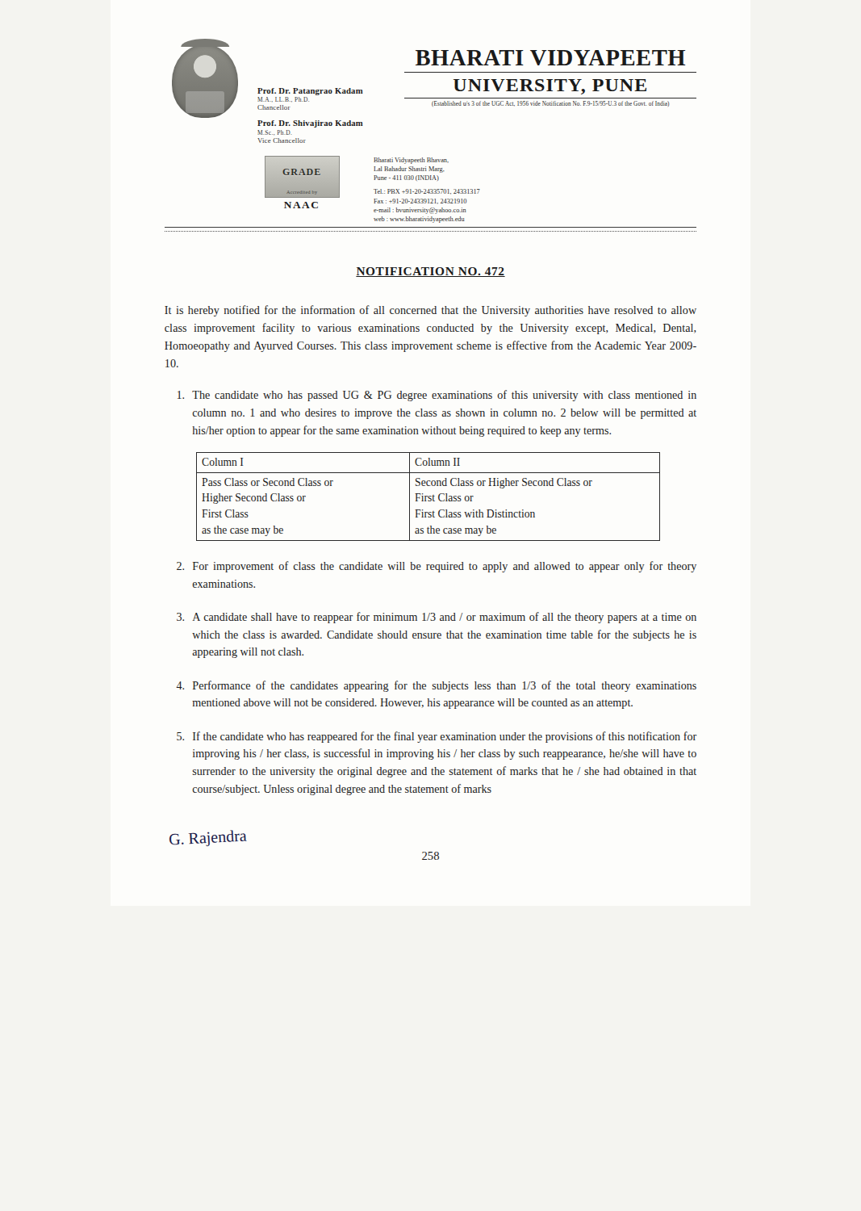Prof. Dr. Patangrao Kadam
M.A., LL.B., Ph.D.
Chancellor
Prof. Dr. Shivajirao Kadam
M.Sc., Ph.D.
Vice Chancellor
BHARATI VIDYAPEETH
UNIVERSITY, PUNE
(Established u/s 3 of the UGC Act, 1956 vide Notification No. F.9-15/95-U.3 of the Govt. of India)
GRADE Accredited by
NAAC
Bharati Vidyapeeth Bhavan,
Lal Bahadur Shastri Marg,
Pune - 411 030 (INDIA)
Tel.: PBX +91-20-24335701, 24331317
Fax : +91-20-24339121, 24321910
e-mail : bvuniversity@yahoo.co.in
web : www.bharatividyapeeth.edu
NOTIFICATION NO. 472
It is hereby notified for the information of all concerned that the University authorities have resolved to allow class improvement facility to various examinations conducted by the University except, Medical, Dental, Homoeopathy and Ayurved Courses. This class improvement scheme is effective from the Academic Year 2009-10.
The candidate who has passed UG & PG degree examinations of this university with class mentioned in column no. 1 and who desires to improve the class as shown in column no. 2 below will be permitted at his/her option to appear for the same examination without being required to keep any terms.
| Column I | Column II |
| Pass Class or Second Class or Higher Second Class or First Class as the case may be | Second Class or Higher Second Class or First Class or First Class with Distinction as the case may be |
For improvement of class the candidate will be required to apply and allowed to appear only for theory examinations.
A candidate shall have to reappear for minimum 1/3 and / or maximum of all the theory papers at a time on which the class is awarded. Candidate should ensure that the examination time table for the subjects he is appearing will not clash.
Performance of the candidates appearing for the subjects less than 1/3 of the total theory examinations mentioned above will not be considered. However, his appearance will be counted as an attempt.
If the candidate who has reappeared for the final year examination under the provisions of this notification for improving his / her class, is successful in improving his / her class by such reappearance, he/she will have to surrender to the university the original degree and the statement of marks that he / she had obtained in that course/subject. Unless original degree and the statement of marks
G. Rajendra
258